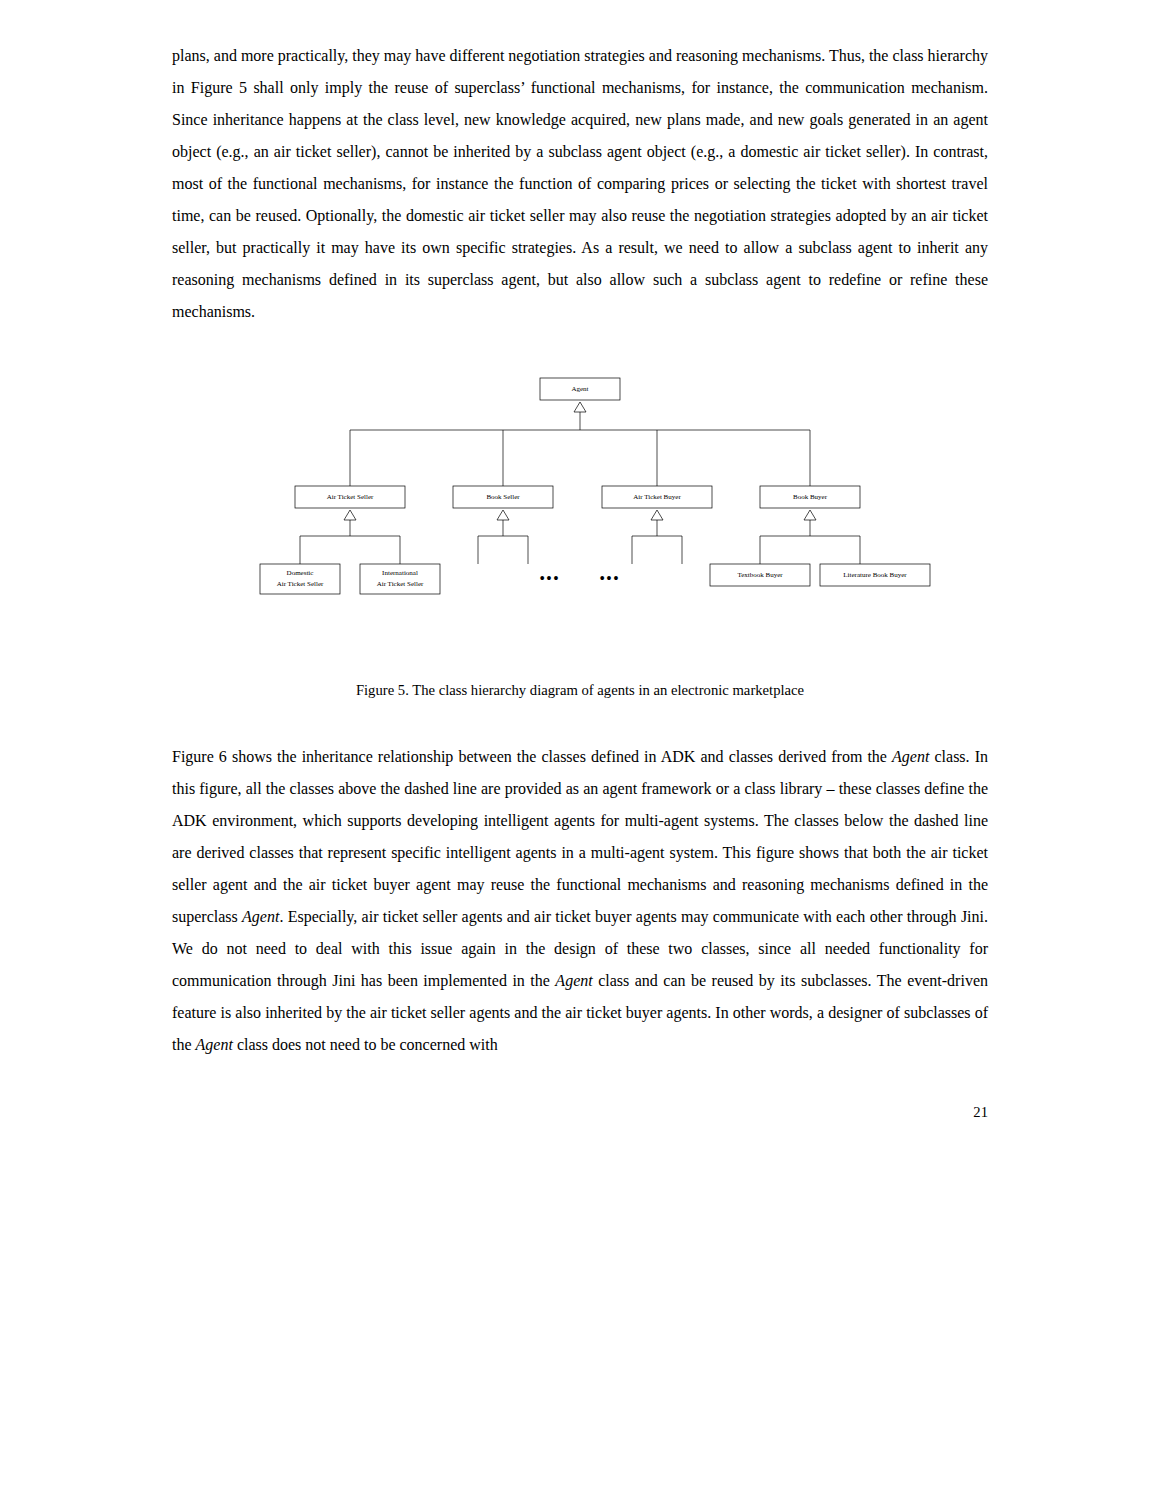plans, and more practically, they may have different negotiation strategies and reasoning mechanisms. Thus, the class hierarchy in Figure 5 shall only imply the reuse of superclass’ functional mechanisms, for instance, the communication mechanism. Since inheritance happens at the class level, new knowledge acquired, new plans made, and new goals generated in an agent object (e.g., an air ticket seller), cannot be inherited by a subclass agent object (e.g., a domestic air ticket seller). In contrast, most of the functional mechanisms, for instance the function of comparing prices or selecting the ticket with shortest travel time, can be reused. Optionally, the domestic air ticket seller may also reuse the negotiation strategies adopted by an air ticket seller, but practically it may have its own specific strategies. As a result, we need to allow a subclass agent to inherit any reasoning mechanisms defined in its superclass agent, but also allow such a subclass agent to redefine or refine these mechanisms.
Agent Air Ticket Seller Book Seller Air Ticket Buyer Book Buyer Domestic Air Ticket Seller International Air Ticket Seller ••• ••• Textbook Buyer Literature Book Buyer
Figure 5. The class hierarchy diagram of agents in an electronic marketplace
Figure 6 shows the inheritance relationship between the classes defined in ADK and classes derived from the Agent class. In this figure, all the classes above the dashed line are provided as an agent framework or a class library – these classes define the ADK environment, which supports developing intelligent agents for multi-agent systems. The classes below the dashed line are derived classes that represent specific intelligent agents in a multi-agent system. This figure shows that both the air ticket seller agent and the air ticket buyer agent may reuse the functional mechanisms and reasoning mechanisms defined in the superclass Agent. Especially, air ticket seller agents and air ticket buyer agents may communicate with each other through Jini. We do not need to deal with this issue again in the design of these two classes, since all needed functionality for communication through Jini has been implemented in the Agent class and can be reused by its subclasses. The event-driven feature is also inherited by the air ticket seller agents and the air ticket buyer agents. In other words, a designer of subclasses of the Agent class does not need to be concerned with
21